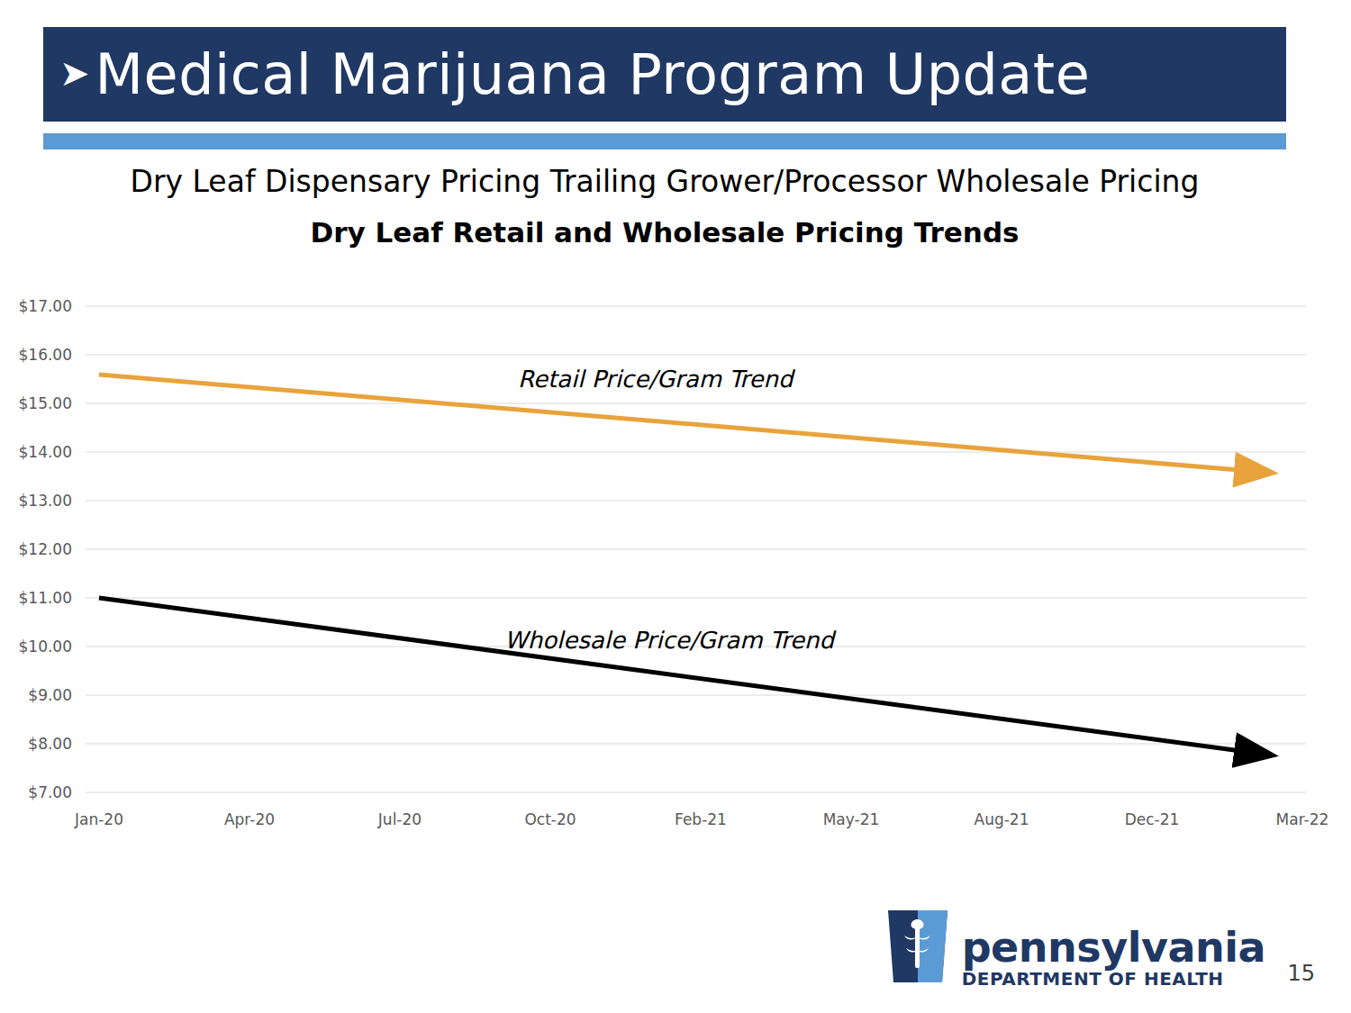➤
Medical Marijuana Program Update
Dry Leaf Dispensary Pricing Trailing Grower/Processor Wholesale Pricing
Dry Leaf Retail and Wholesale Pricing Trends
$17.00 $16.00 $15.00 $14.00 $13.00 $12.00 $11.00 $10.00 $9.00 $8.00 $7.00 Jan-20 Apr-20 Jul-20 Oct-20 Feb-21 May-21 Aug-21 Dec-21 Mar-22 Retail Price/Gram Trend Wholesale Price/Gram Trend
pennsylvania DEPARTMENT OF HEALTH
15